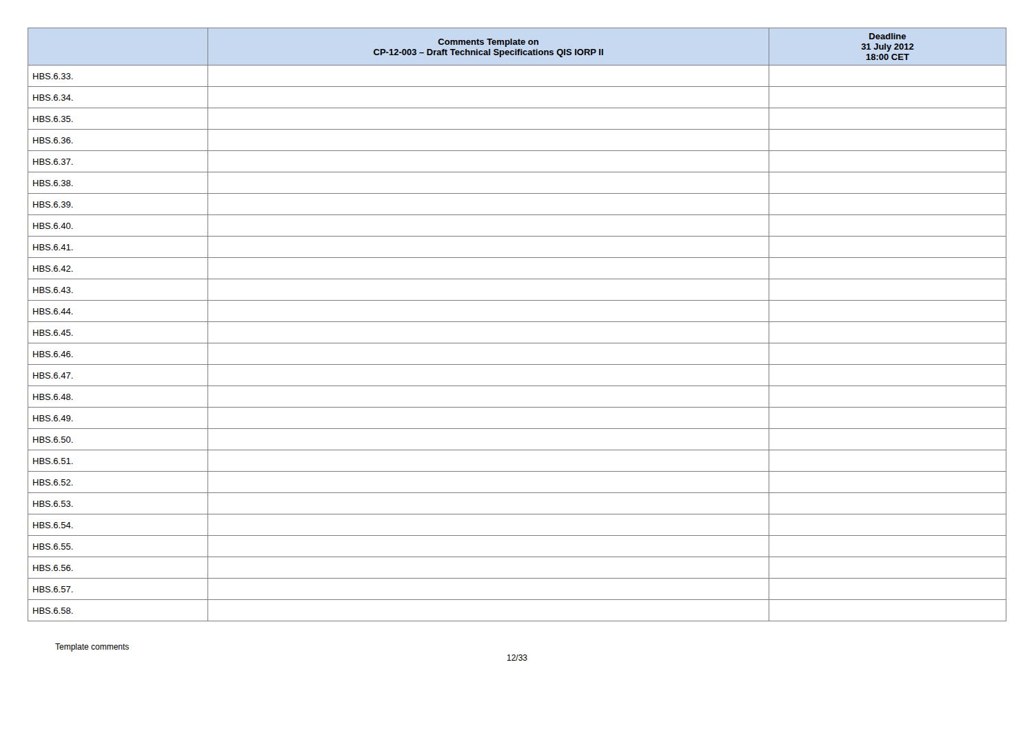| | Comments Template on CP-12-003 – Draft Technical Specifications QIS IORP II | Deadline 31 July 2012 18:00 CET |
| --- | --- | --- |
| HBS.6.33. | | |
| HBS.6.34. | | |
| HBS.6.35. | | |
| HBS.6.36. | | |
| HBS.6.37. | | |
| HBS.6.38. | | |
| HBS.6.39. | | |
| HBS.6.40. | | |
| HBS.6.41. | | |
| HBS.6.42. | | |
| HBS.6.43. | | |
| HBS.6.44. | | |
| HBS.6.45. | | |
| HBS.6.46. | | |
| HBS.6.47. | | |
| HBS.6.48. | | |
| HBS.6.49. | | |
| HBS.6.50. | | |
| HBS.6.51. | | |
| HBS.6.52. | | |
| HBS.6.53. | | |
| HBS.6.54. | | |
| HBS.6.55. | | |
| HBS.6.56. | | |
| HBS.6.57. | | |
| HBS.6.58. | | |
Template comments
12/33